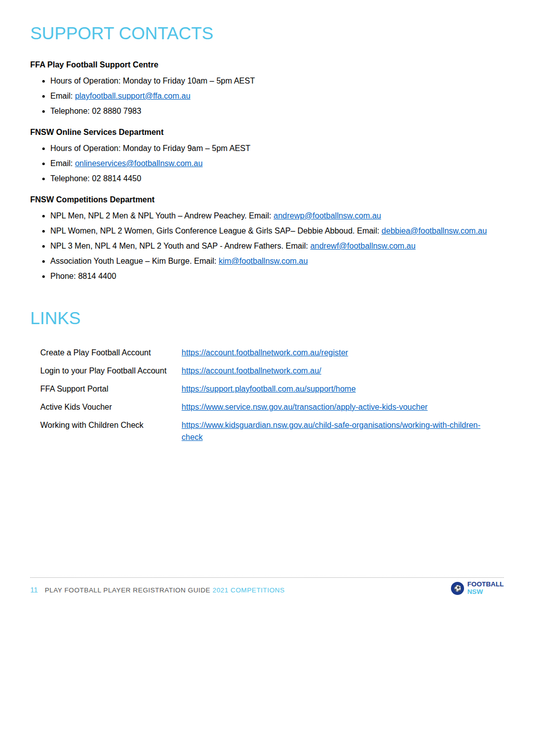SUPPORT CONTACTS
FFA Play Football Support Centre
Hours of Operation: Monday to Friday 10am – 5pm AEST
Email: playfootball.support@ffa.com.au
Telephone: 02 8880 7983
FNSW Online Services Department
Hours of Operation: Monday to Friday 9am – 5pm AEST
Email: onlineservices@footballnsw.com.au
Telephone: 02 8814 4450
FNSW Competitions Department
NPL Men, NPL 2 Men & NPL Youth – Andrew Peachey. Email: andrewp@footballnsw.com.au
NPL Women, NPL 2 Women, Girls Conference League & Girls SAP– Debbie Abboud. Email: debbiea@footballnsw.com.au
NPL 3 Men, NPL 4 Men, NPL 2 Youth and SAP - Andrew Fathers. Email: andrewf@footballnsw.com.au
Association Youth League – Kim Burge. Email: kim@footballnsw.com.au
Phone: 8814 4400
LINKS
| Create a Play Football Account | https://account.footballnetwork.com.au/register |
| Login to your Play Football Account | https://account.footballnetwork.com.au/ |
| FFA Support Portal | https://support.playfootball.com.au/support/home |
| Active Kids Voucher | https://www.service.nsw.gov.au/transaction/apply-active-kids-voucher |
| Working with Children Check | https://www.kidsguardian.nsw.gov.au/child-safe-organisations/working-with-children-check |
11 PLAY FOOTBALL PLAYER REGISTRATION GUIDE 2021 COMPETITIONS
⚽FOOTBALL
NSW